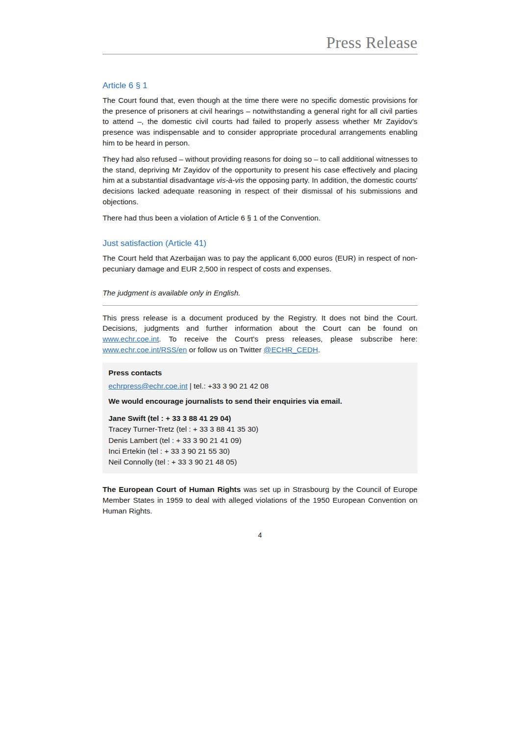Press Release
Article 6 § 1
The Court found that, even though at the time there were no specific domestic provisions for the presence of prisoners at civil hearings – notwithstanding a general right for all civil parties to attend –, the domestic civil courts had failed to properly assess whether Mr Zayidov's presence was indispensable and to consider appropriate procedural arrangements enabling him to be heard in person.
They had also refused – without providing reasons for doing so – to call additional witnesses to the stand, depriving Mr Zayidov of the opportunity to present his case effectively and placing him at a substantial disadvantage vis-à-vis the opposing party. In addition, the domestic courts' decisions lacked adequate reasoning in respect of their dismissal of his submissions and objections.
There had thus been a violation of Article 6 § 1 of the Convention.
Just satisfaction (Article 41)
The Court held that Azerbaijan was to pay the applicant 6,000 euros (EUR) in respect of non-pecuniary damage and EUR 2,500 in respect of costs and expenses.
The judgment is available only in English.
This press release is a document produced by the Registry. It does not bind the Court. Decisions, judgments and further information about the Court can be found on www.echr.coe.int. To receive the Court's press releases, please subscribe here: www.echr.coe.int/RSS/en or follow us on Twitter @ECHR_CEDH.
Press contacts
echrpress@echr.coe.int | tel.: +33 3 90 21 42 08
We would encourage journalists to send their enquiries via email.
Jane Swift (tel : + 33 3 88 41 29 04)
Tracey Turner-Tretz (tel : + 33 3 88 41 35 30)
Denis Lambert (tel : + 33 3 90 21 41 09)
Inci Ertekin (tel : + 33 3 90 21 55 30)
Neil Connolly (tel : + 33 3 90 21 48 05)
The European Court of Human Rights was set up in Strasbourg by the Council of Europe Member States in 1959 to deal with alleged violations of the 1950 European Convention on Human Rights.
4